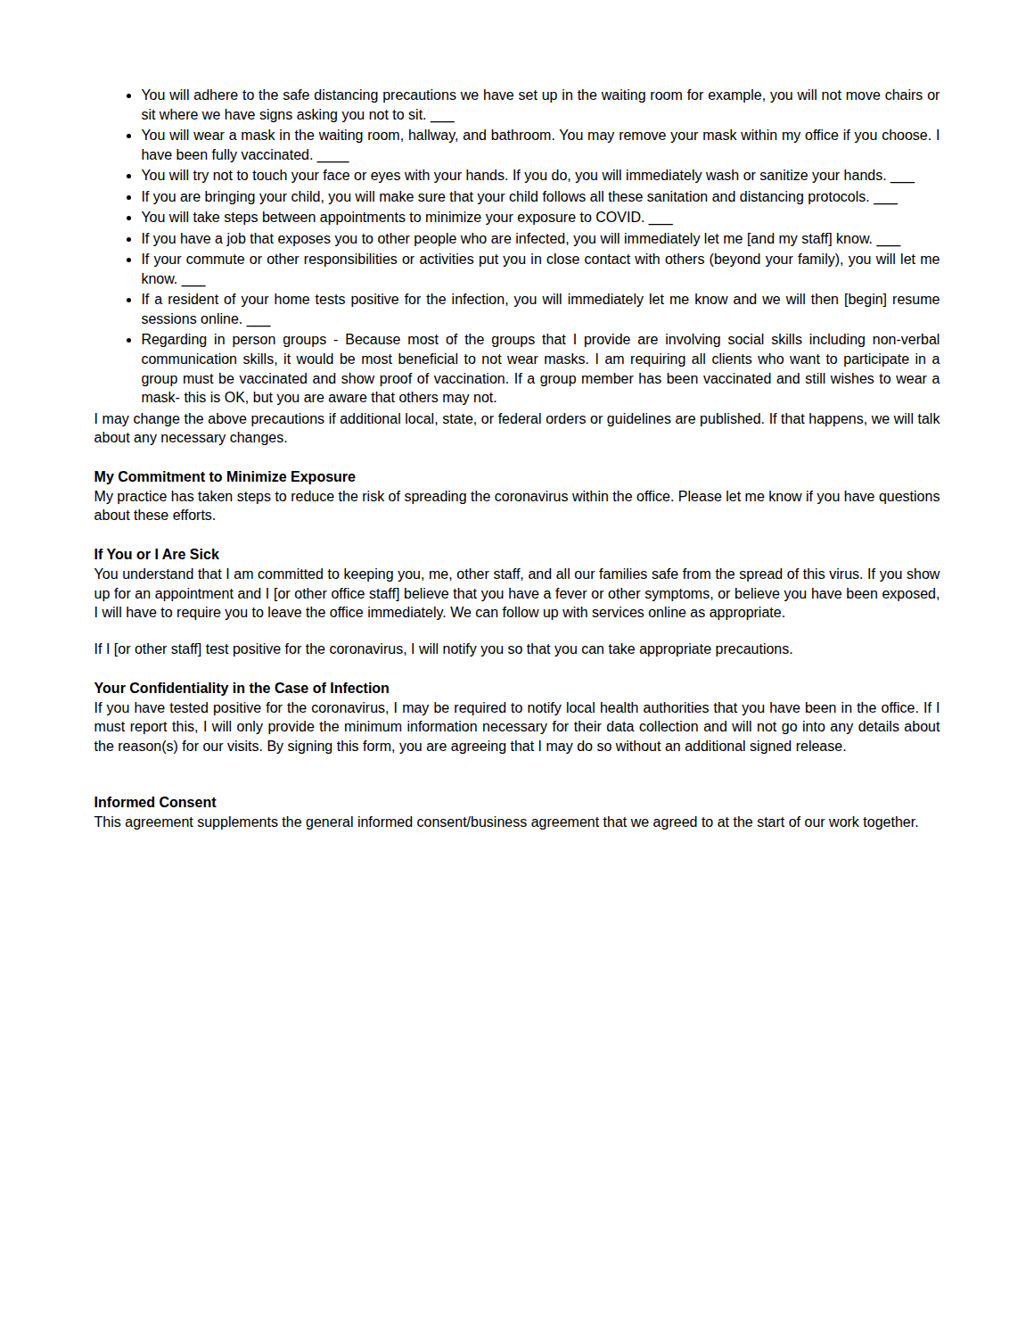You will adhere to the safe distancing precautions we have set up in the waiting room for example, you will not move chairs or sit where we have signs asking you not to sit. ___
You will wear a mask in the waiting room, hallway, and bathroom. You may remove your mask within my office if you choose. I have been fully vaccinated. ____
You will try not to touch your face or eyes with your hands. If you do, you will immediately wash or sanitize your hands. ___
If you are bringing your child, you will make sure that your child follows all these sanitation and distancing protocols. ___
You will take steps between appointments to minimize your exposure to COVID. ___
If you have a job that exposes you to other people who are infected, you will immediately let me [and my staff] know. ___
If your commute or other responsibilities or activities put you in close contact with others (beyond your family), you will let me know. ___
If a resident of your home tests positive for the infection, you will immediately let me know and we will then [begin] resume sessions online. ___
Regarding in person groups - Because most of the groups that I provide are involving social skills including non-verbal communication skills, it would be most beneficial to not wear masks. I am requiring all clients who want to participate in a group must be vaccinated and show proof of vaccination. If a group member has been vaccinated and still wishes to wear a mask- this is OK, but you are aware that others may not.
I may change the above precautions if additional local, state, or federal orders or guidelines are published. If that happens, we will talk about any necessary changes.
My Commitment to Minimize Exposure
My practice has taken steps to reduce the risk of spreading the coronavirus within the office. Please let me know if you have questions about these efforts.
If You or I Are Sick
You understand that I am committed to keeping you, me, other staff, and all our families safe from the spread of this virus. If you show up for an appointment and I [or other office staff] believe that you have a fever or other symptoms, or believe you have been exposed, I will have to require you to leave the office immediately. We can follow up with services online as appropriate.
If I [or other staff] test positive for the coronavirus, I will notify you so that you can take appropriate precautions.
Your Confidentiality in the Case of Infection
If you have tested positive for the coronavirus, I may be required to notify local health authorities that you have been in the office. If I must report this, I will only provide the minimum information necessary for their data collection and will not go into any details about the reason(s) for our visits. By signing this form, you are agreeing that I may do so without an additional signed release.
Informed Consent
This agreement supplements the general informed consent/business agreement that we agreed to at the start of our work together.